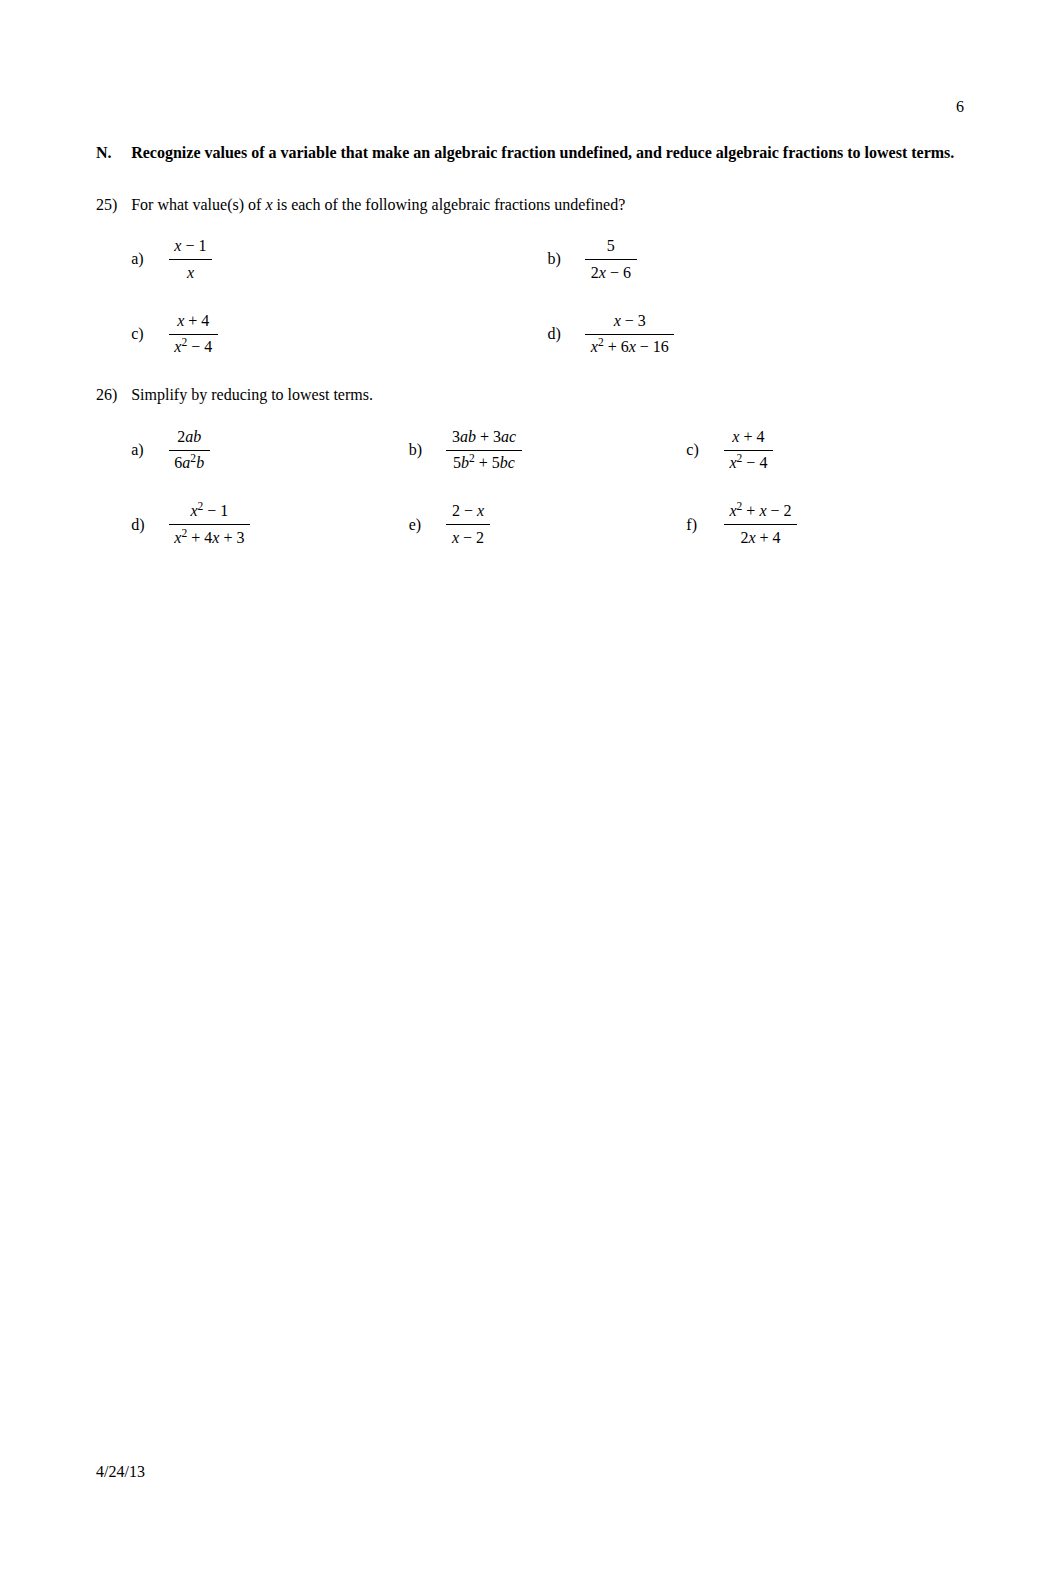6
N.
Recognize values of a variable that make an algebraic fraction undefined, and reduce algebraic fractions to lowest terms.
25)
For what value(s) of x is each of the following algebraic fractions undefined?
a) x − 1 x
b) 5 2x − 6
c) x + 4 x2 − 4
d) x − 3 x2 + 6x − 16
26)
Simplify by reducing to lowest terms.
a) 2ab 6a2b
b) 3ab + 3ac 5b2 + 5bc
c) x + 4 x2 − 4
d) x2 − 1 x2 + 4x + 3
e) 2 − x x − 2
f) x2 + x − 2 2x + 4
4/24/13